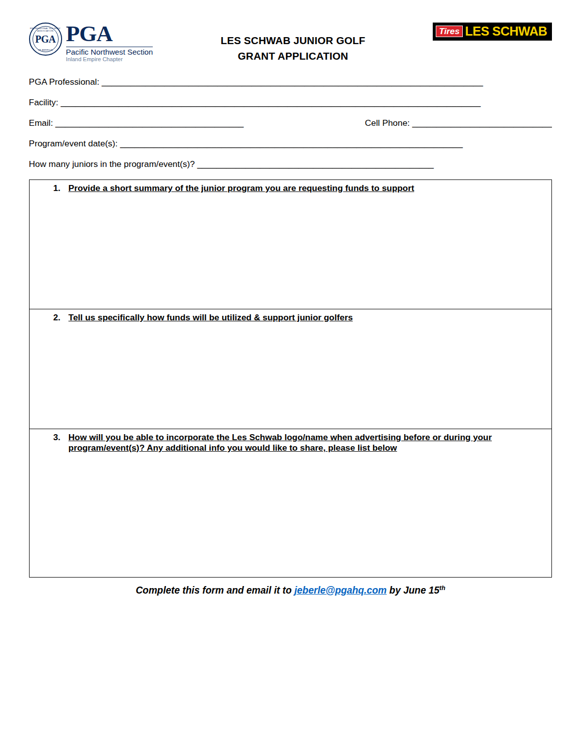PROFESSIONAL GOLFERS' ASSOCIATION
PGA
OF AMERICA
PGA
Pacific Northwest Section Inland Empire Chapter
LES SCHWAB JUNIOR GOLF
GRANT APPLICATION
Tires LES SCHWAB
PGA Professional: _______________________________________________________________________________
Facility: _______________________________________________________________________________________
Email: _______________________________________
Cell Phone: _____________________________
Program/event date(s): _______________________________________________________________________
How many juniors in the program/event(s)? _________________________________________________
| 1. | Provide a short summary of the junior program you are requesting funds to support |
| 2. | Tell us specifically how funds will be utilized & support junior golfers |
| 3. | How will you be able to incorporate the Les Schwab logo/name when advertising before or during your program/event(s)? Any additional info you would like to share, please list below |
Complete this form and email it to jeberle@pgahq.com by June 15th